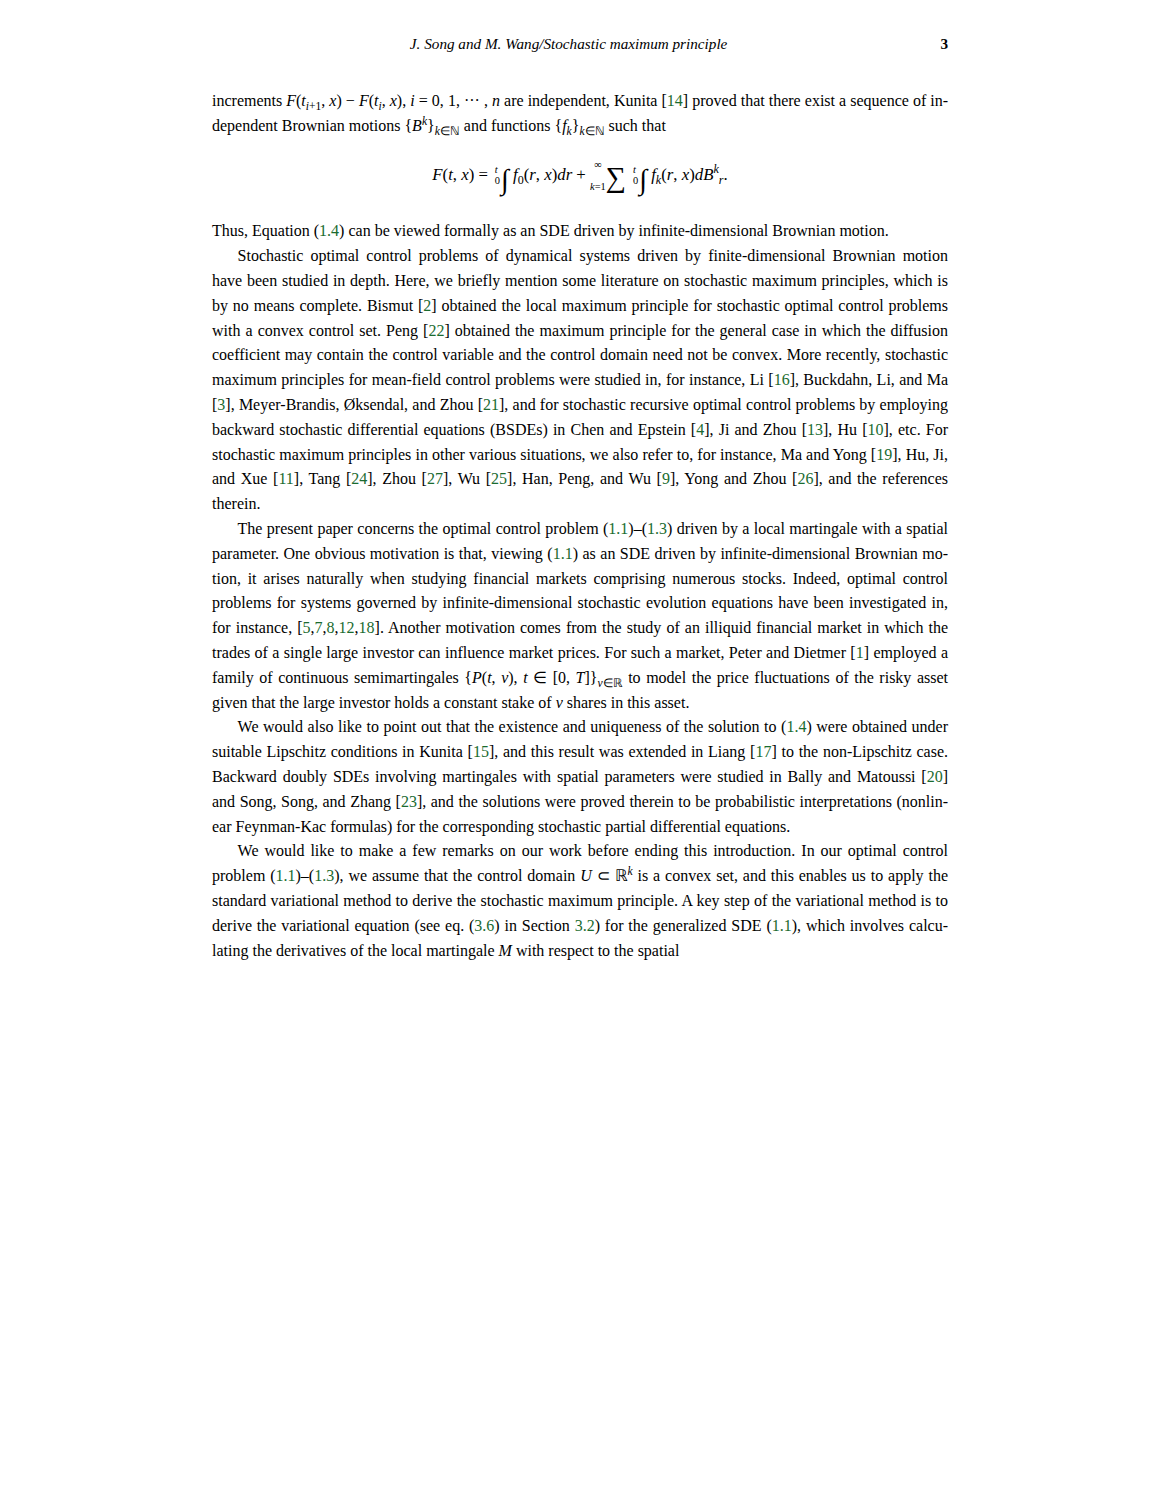J. Song and M. Wang/Stochastic maximum principle 3
increments F(ti+1, x) − F(ti, x), i = 0, 1, ··· , n are independent, Kunita [14] proved that there exist a sequence of independent Brownian motions {Bk}k∈ℕ and functions {fk}k∈ℕ such that
F(t, x) = t 0∫ f0(r, x)dr + ∞ k=1∑ t 0∫ fk(r, x)dBkr.
Thus, Equation (1.4) can be viewed formally as an SDE driven by infinite-dimensional Brownian motion.
Stochastic optimal control problems of dynamical systems driven by finite-dimensional Brownian motion have been studied in depth. Here, we briefly mention some literature on stochastic maximum principles, which is by no means complete. Bismut [2] obtained the local maximum principle for stochastic optimal control problems with a convex control set. Peng [22] obtained the maximum principle for the general case in which the diffusion coefficient may contain the control variable and the control domain need not be convex. More recently, stochastic maximum principles for mean-field control problems were studied in, for instance, Li [16], Buckdahn, Li, and Ma [3], Meyer-Brandis, Øksendal, and Zhou [21], and for stochastic recursive optimal control problems by employing backward stochastic differential equations (BSDEs) in Chen and Epstein [4], Ji and Zhou [13], Hu [10], etc. For stochastic maximum principles in other various situations, we also refer to, for instance, Ma and Yong [19], Hu, Ji, and Xue [11], Tang [24], Zhou [27], Wu [25], Han, Peng, and Wu [9], Yong and Zhou [26], and the references therein.
The present paper concerns the optimal control problem (1.1)–(1.3) driven by a local martingale with a spatial parameter. One obvious motivation is that, viewing (1.1) as an SDE driven by infinite-dimensional Brownian motion, it arises naturally when studying financial markets comprising numerous stocks. Indeed, optimal control problems for systems governed by infinite-dimensional stochastic evolution equations have been investigated in, for instance, [5,7,8,12,18]. Another motivation comes from the study of an illiquid financial market in which the trades of a single large investor can influence market prices. For such a market, Peter and Dietmer [1] employed a family of continuous semimartingales {P(t, v), t ∈ [0, T]}v∈ℝ to model the price fluctuations of the risky asset given that the large investor holds a constant stake of v shares in this asset.
We would also like to point out that the existence and uniqueness of the solution to (1.4) were obtained under suitable Lipschitz conditions in Kunita [15], and this result was extended in Liang [17] to the non-Lipschitz case. Backward doubly SDEs involving martingales with spatial parameters were studied in Bally and Matoussi [20] and Song, Song, and Zhang [23], and the solutions were proved therein to be probabilistic interpretations (nonlinear Feynman-Kac formulas) for the corresponding stochastic partial differential equations.
We would like to make a few remarks on our work before ending this introduction. In our optimal control problem (1.1)–(1.3), we assume that the control domain U ⊂ ℝk is a convex set, and this enables us to apply the standard variational method to derive the stochastic maximum principle. A key step of the variational method is to derive the variational equation (see eq. (3.6) in Section 3.2) for the generalized SDE (1.1), which involves calculating the derivatives of the local martingale M with respect to the spatial